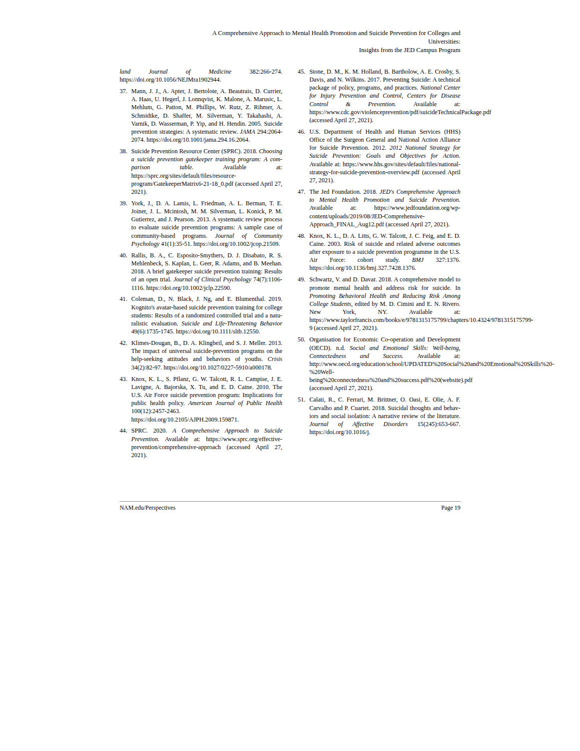A Comprehensive Approach to Mental Health Promotion and Suicide Prevention for Colleges and Universities:
Insights from the JED Campus Program
land Journal of Medicine 382:266-274. https://doi.org/10.1056/NEJMra1902944.
37. Mann, J. J., A. Apter, J. Bertolote, A. Beautrais, D. Currier, A. Haas, U. Hegerl, J. Lonnqvist, K. Malone, A. Marusic, L. Mehlum, G. Patton, M. Phillips, W. Rutz, Z. Rihmer, A. Schmidtke, D. Shaffer, M. Silverman, Y. Takahashi, A. Varnik, D. Wasserman, P. Yip, and H. Hendin. 2005. Suicide prevention strategies: A systematic review. JAMA 294:2064-2074. https://doi.org/10.1001/jama.294.16.2064.
38. Suicide Prevention Resource Center (SPRC). 2018. Choosing a suicide prevention gatekeeper training program: A comparison table. Available at: https://sprc.org/sites/default/files/resource-program/GatekeeperMatrix6-21-18_0.pdf (accessed April 27, 2021).
39. York, J., D. A. Lamis, L. Friedman, A. L. Berman, T. E. Joiner, J. L. Mcintosh, M. M. Silverman, L. Konick, P. M. Gutierrez, and J. Pearson. 2013. A systematic review process to evaluate suicide prevention programs: A sample case of community-based programs. Journal of Community Psychology 41(1):35-51. https://doi.org/10.1002/jcop.21509.
40. Rallis, B. A., C. Esposito-Smythers, D. J. Disabato, R. S. Mehlenbeck, S. Kaplan, L. Geer, R. Adams, and B. Meehan. 2018. A brief gatekeeper suicide prevention training: Results of an open trial. Journal of Clinical Psychology 74(7):1106-1116. https://doi.org/10.1002/jclp.22590.
41. Coleman, D., N. Black, J. Ng, and E. Blumenthal. 2019. Kognito's avatar-based suicide prevention training for college students: Results of a randomized controlled trial and a naturalistic evaluation. Suicide and Life-Threatening Behavior 49(6):1735-1745. https://doi.org/10.1111/sltb.12550.
42. Klimes-Dougan, B., D. A. Klingbeil, and S. J. Meller. 2013. The impact of universal suicide-prevention programs on the help-seeking attitudes and behaviors of youths. Crisis 34(2):82-97. https://doi.org/10.1027/0227-5910/a000178.
43. Knox, K. L., S. Pflanz, G. W. Talcott, R. L. Campise, J. E. Lavigne, A. Bajorska, X. Tu, and E. D. Caine. 2010. The U.S. Air Force suicide prevention program: Implications for public health policy. American Journal of Public Health 100(12):2457-2463. https://doi.org/10.2105/AJPH.2009.159871.
44. SPRC. 2020. A Comprehensive Approach to Suicide Prevention. Available at: https://www.sprc.org/effective-prevention/comprehensive-approach (accessed April 27, 2021).
45. Stone, D. M., K. M. Holland, B. Bartholow, A. E. Crosby, S. Davis, and N. Wilkins. 2017. Preventing Suicide: A technical package of policy, programs, and practices. National Center for Injury Prevention and Control, Centers for Disease Control & Prevention. Available at: https://www.cdc.gov/violenceprevention/pdf/suicideTechnicalPackage.pdf (accessed April 27, 2021).
46. U.S. Department of Health and Human Services (HHS) Office of the Surgeon General and National Action Alliance for Suicide Prevention. 2012. 2012 National Strategy for Suicide Prevention: Goals and Objectives for Action. Available at: https://www.hhs.gov/sites/default/files/national-strategy-for-suicide-prevention-overview.pdf (accessed April 27, 2021).
47. The Jed Foundation. 2018. JED's Comprehensive Approach to Mental Health Promotion and Suicide Prevention. Available at: https://www.jedfoundation.org/wp-content/uploads/2019/08/JED-Comprehensive-Approach_FINAL_Aug12.pdf (accessed April 27, 2021).
48. Knox, K. L., D. A. Litts, G. W. Talcott, J. C. Feig, and E. D. Caine. 2003. Risk of suicide and related adverse outcomes after exposure to a suicide prevention programme in the U.S. Air Force: cohort study. BMJ 327:1376. https://doi.org/10.1136/bmj.327.7428.1376.
49. Schwartz, V. and D. Davar. 2018. A comprehensive model to promote mental health and address risk for suicide. In Promoting Behavioral Health and Reducing Risk Among College Students, edited by M. D. Cimini and E. N. Rivero. New York, NY. Available at: https://www.taylorfrancis.com/books/e/9781315175799/chapters/10.4324/9781315175799-9 (accessed April 27, 2021).
50. Organisation for Economic Co-operation and Development (OECD). n.d. Social and Emotional Skills: Well-being, Connectedness and Success. Available at: http://www.oecd.org/education/school/UPDATED%20Social%20and%20Emotional%20Skills%20-%20Well-being%20connectedness%20and%20success.pdf%20(website).pdf (accessed April 27, 2021).
51. Calati, R., C. Ferrari, M. Brittner, O. Oasi, E. Olie, A. F. Carvalho and P. Cuartet. 2018. Suicidal thoughts and behaviors and social isolation: A narrative review of the literature. Journal of Affective Disorders 15(245):653-667. https://doi.org/10.1016/j.
NAM.edu/Perspectives Page 19